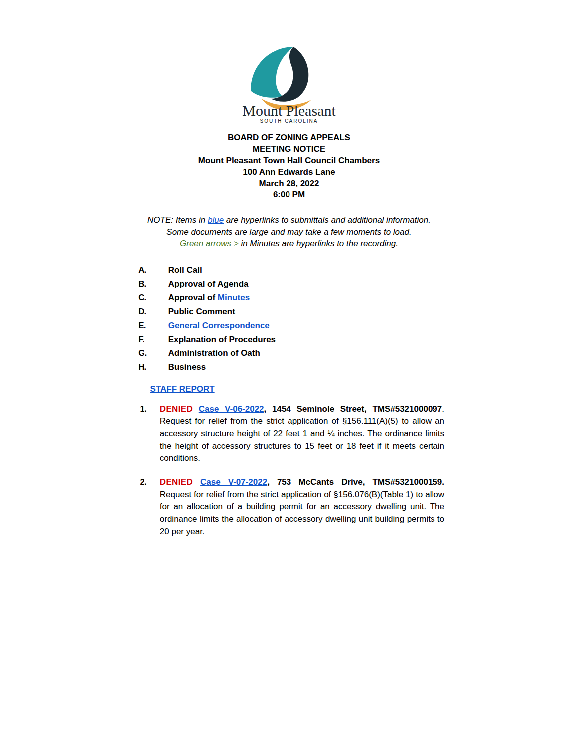Mount Pleasant SOUTH CAROLINA
BOARD OF ZONING APPEALS
MEETING NOTICE
Mount Pleasant Town Hall Council Chambers
100 Ann Edwards Lane
March 28, 2022
6:00 PM
NOTE: Items in blue are hyperlinks to submittals and additional information.
Some documents are large and may take a few moments to load.
Green arrows > in Minutes are hyperlinks to the recording.
A. Roll Call
B. Approval of Agenda
C. Approval of Minutes
D. Public Comment
E. General Correspondence
F. Explanation of Procedures
G. Administration of Oath
H. Business
STAFF REPORT
DENIED Case V-06-2022, 1454 Seminole Street, TMS#5321000097. Request for relief from the strict application of §156.111(A)(5) to allow an accessory structure height of 22 feet 1 and ¼ inches. The ordinance limits the height of accessory structures to 15 feet or 18 feet if it meets certain conditions.
DENIED Case V-07-2022, 753 McCants Drive, TMS#5321000159. Request for relief from the strict application of §156.076(B)(Table 1) to allow for an allocation of a building permit for an accessory dwelling unit. The ordinance limits the allocation of accessory dwelling unit building permits to 20 per year.